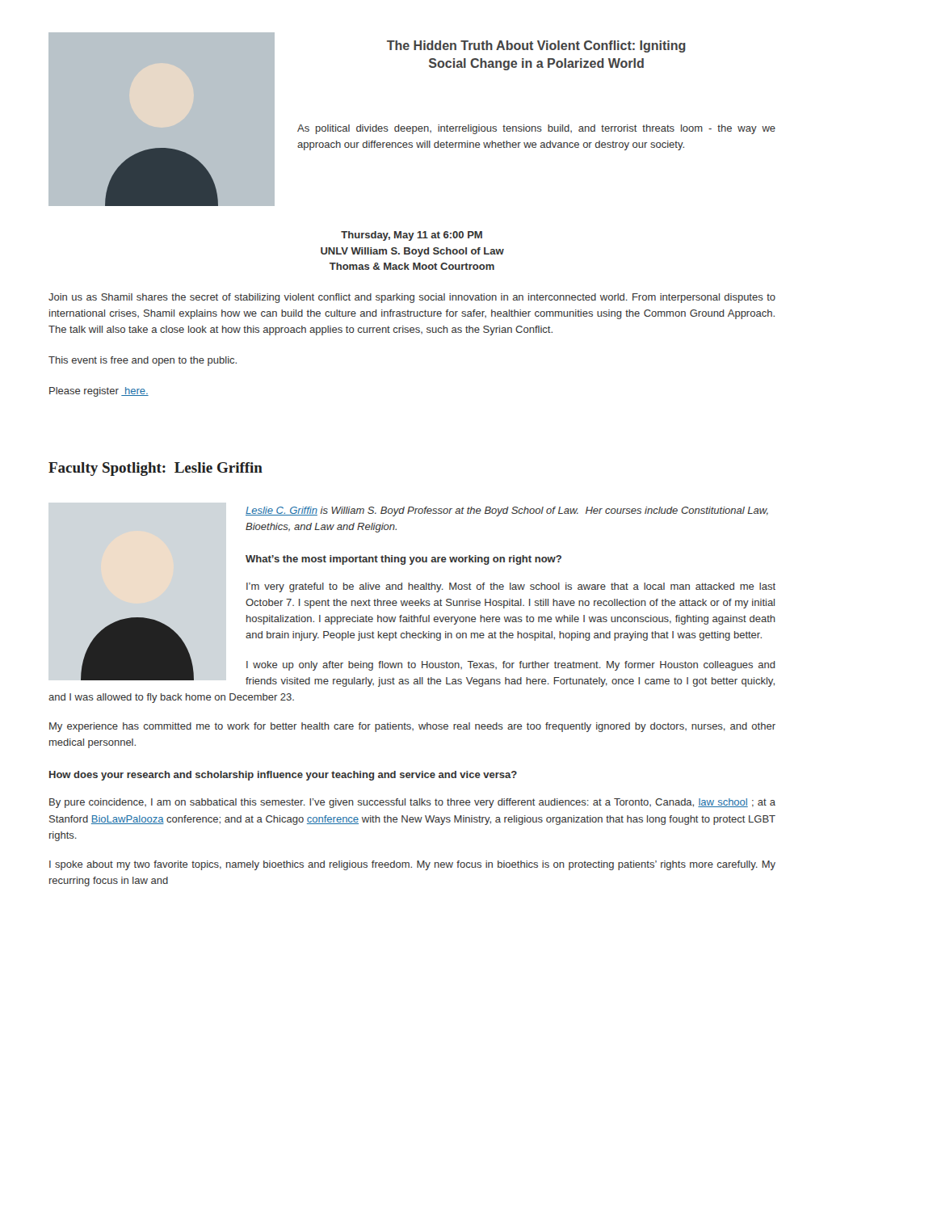The Hidden Truth About Violent Conflict: Igniting
Social Change in a Polarized World
As political divides deepen, interreligious tensions build, and terrorist threats loom - the way we approach our differences will determine whether we advance or destroy our society.
Thursday, May 11 at 6:00 PM
UNLV William S. Boyd School of Law
Thomas & Mack Moot Courtroom
Join us as Shamil shares the secret of stabilizing violent conflict and sparking social innovation in an interconnected world. From interpersonal disputes to international crises, Shamil explains how we can build the culture and infrastructure for safer, healthier communities using the Common Ground Approach. The talk will also take a close look at how this approach applies to current crises, such as the Syrian Conflict.
This event is free and open to the public.
Please register here.
Faculty Spotlight: Leslie Griffin
Leslie C. Griffin is William S. Boyd Professor at the Boyd School of Law. Her courses include Constitutional Law, Bioethics, and Law and Religion.
What’s the most important thing you are working on right now?
I’m very grateful to be alive and healthy. Most of the law school is aware that a local man attacked me last October 7. I spent the next three weeks at Sunrise Hospital. I still have no recollection of the attack or of my initial hospitalization. I appreciate how faithful everyone here was to me while I was unconscious, fighting against death and brain injury. People just kept checking in on me at the hospital, hoping and praying that I was getting better.
I woke up only after being flown to Houston, Texas, for further treatment. My former Houston colleagues and friends visited me regularly, just as all the Las Vegans had here. Fortunately, once I came to I got better quickly, and I was allowed to fly back home on December 23.
My experience has committed me to work for better health care for patients, whose real needs are too frequently ignored by doctors, nurses, and other medical personnel.
How does your research and scholarship influence your teaching and service and vice versa?
By pure coincidence, I am on sabbatical this semester. I’ve given successful talks to three very different audiences: at a Toronto, Canada, law school ; at a Stanford BioLawPalooza conference; and at a Chicago conference with the New Ways Ministry, a religious organization that has long fought to protect LGBT rights.
I spoke about my two favorite topics, namely bioethics and religious freedom. My new focus in bioethics is on protecting patients’ rights more carefully. My recurring focus in law and